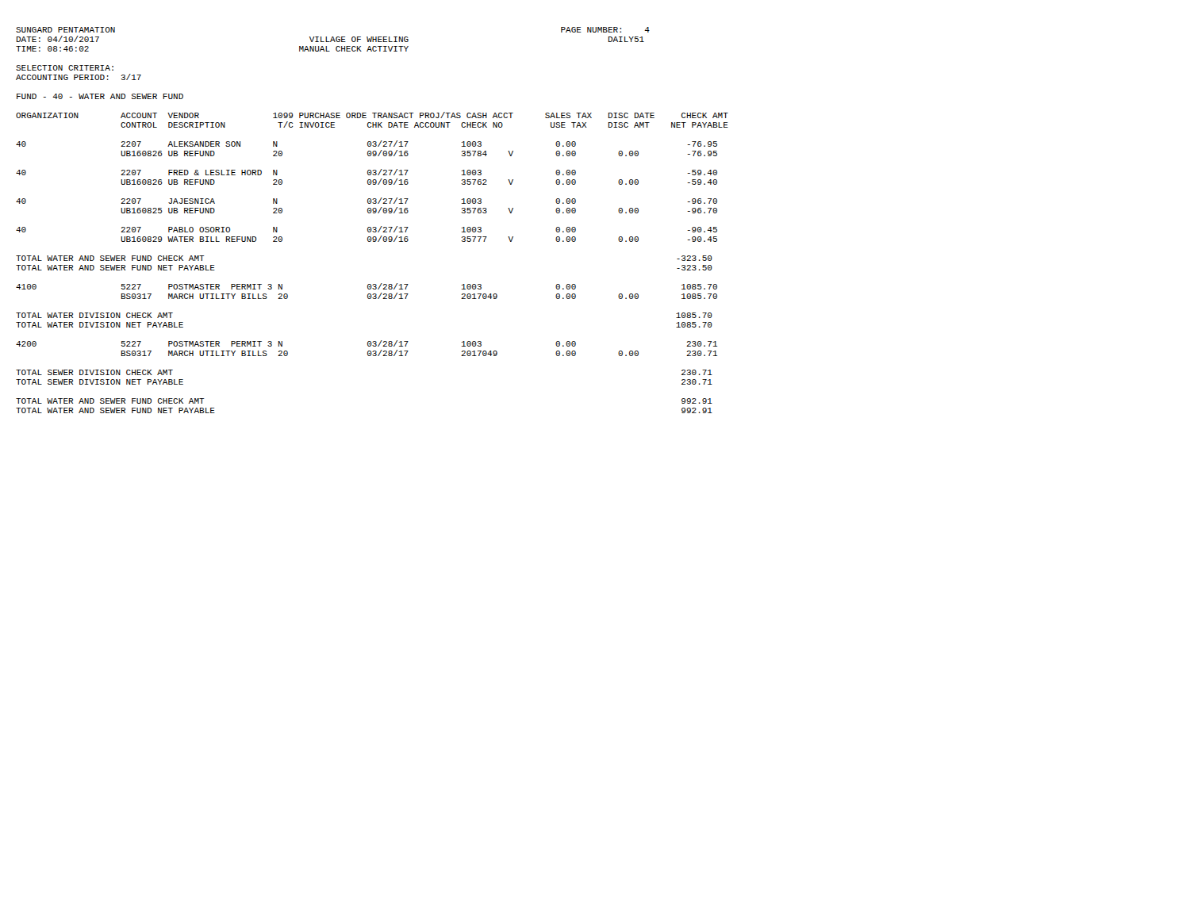SUNGARD PENTAMATION PAGE NUMBER: 4 DATE: 04/10/2017 VILLAGE OF WHEELING DAILY51 TIME: 08:46:02 MANUAL CHECK ACTIVITY SELECTION CRITERIA: ACCOUNTING PERIOD: 3/17 FUND - 40 - WATER AND SEWER FUND ORGANIZATION ACCOUNT VENDOR 1099 PURCHASE ORDE TRANSACT PROJ/TAS CASH ACCT SALES TAX DISC DATE CHECK AMT CONTROL DESCRIPTION T/C INVOICE CHK DATE ACCOUNT CHECK NO USE TAX DISC AMT NET PAYABLE 40 2207 ALEKSANDER SON N 03/27/17 1003 0.00 -76.95 UB160826 UB REFUND 20 09/09/16 35784 V 0.00 0.00 -76.95 40 2207 FRED & LESLIE HORD N 03/27/17 1003 0.00 -59.40 UB160826 UB REFUND 20 09/09/16 35762 V 0.00 0.00 -59.40 40 2207 JAJESNICA N 03/27/17 1003 0.00 -96.70 UB160825 UB REFUND 20 09/09/16 35763 V 0.00 0.00 -96.70 40 2207 PABLO OSORIO N 03/27/17 1003 0.00 -90.45 UB160829 WATER BILL REFUND 20 09/09/16 35777 V 0.00 0.00 -90.45 TOTAL WATER AND SEWER FUND CHECK AMT -323.50 TOTAL WATER AND SEWER FUND NET PAYABLE -323.50 4100 5227 POSTMASTER PERMIT 3 N 03/28/17 1003 0.00 1085.70 BS0317 MARCH UTILITY BILLS 20 03/28/17 2017049 0.00 0.00 1085.70 TOTAL WATER DIVISION CHECK AMT 1085.70 TOTAL WATER DIVISION NET PAYABLE 1085.70 4200 5227 POSTMASTER PERMIT 3 N 03/28/17 1003 0.00 230.71 BS0317 MARCH UTILITY BILLS 20 03/28/17 2017049 0.00 0.00 230.71 TOTAL SEWER DIVISION CHECK AMT 230.71 TOTAL SEWER DIVISION NET PAYABLE 230.71 TOTAL WATER AND SEWER FUND CHECK AMT 992.91 TOTAL WATER AND SEWER FUND NET PAYABLE 992.91